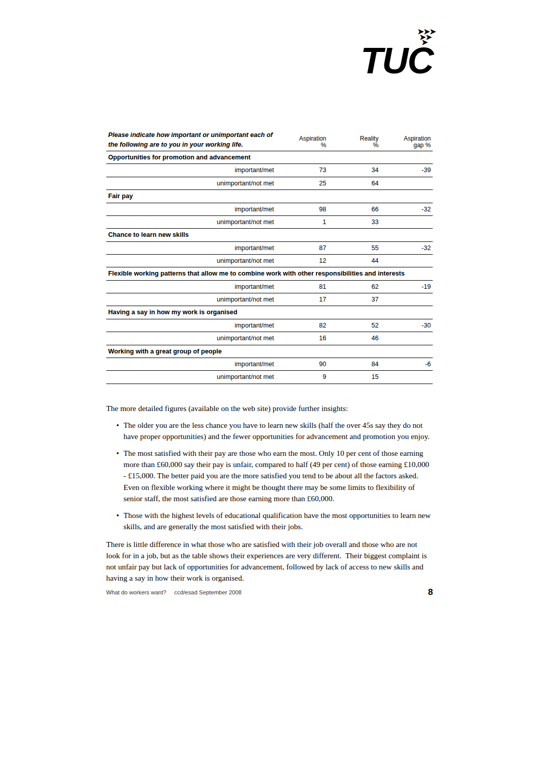TUC➤➤➤➤➤➤
| Please indicate how important or unimportant each of the following are to you in your working life. | Aspiration % | Reality % | Aspiration gap % |
| --- | --- | --- | --- |
| Opportunities for promotion and advancement |
| important/met | 73 | 34 | -39 |
| unimportant/not met | 25 | 64 | |
| Fair pay |
| important/met | 98 | 66 | -32 |
| unimportant/not met | 1 | 33 | |
| Chance to learn new skills |
| important/met | 87 | 55 | -32 |
| unimportant/not met | 12 | 44 | |
| Flexible working patterns that allow me to combine work with other responsibilities and interests |
| important/met | 81 | 62 | -19 |
| unimportant/not met | 17 | 37 | |
| Having a say in how my work is organised |
| important/met | 82 | 52 | -30 |
| unimportant/not met | 16 | 46 | |
| Working with a great group of people |
| important/met | 90 | 84 | -6 |
| unimportant/not met | 9 | 15 | |
The more detailed figures (available on the web site) provide further insights:
The older you are the less chance you have to learn new skills (half the over 45s say they do not have proper opportunities) and the fewer opportunities for advancement and promotion you enjoy.
The most satisfied with their pay are those who earn the most. Only 10 per cent of those earning more than £60,000 say their pay is unfair, compared to half (49 per cent) of those earning £10,000 - £15,000. The better paid you are the more satisfied you tend to be about all the factors asked. Even on flexible working where it might be thought there may be some limits to flexibility of senior staff, the most satisfied are those earning more than £60,000.
Those with the highest levels of educational qualification have the most opportunities to learn new skills, and are generally the most satisfied with their jobs.
There is little difference in what those who are satisfied with their job overall and those who are not look for in a job, but as the table shows their experiences are very different. Their biggest complaint is not unfair pay but lack of opportunities for advancement, followed by lack of access to new skills and having a say in how their work is organised.
What do workers want? ccd/esad September 2008 8